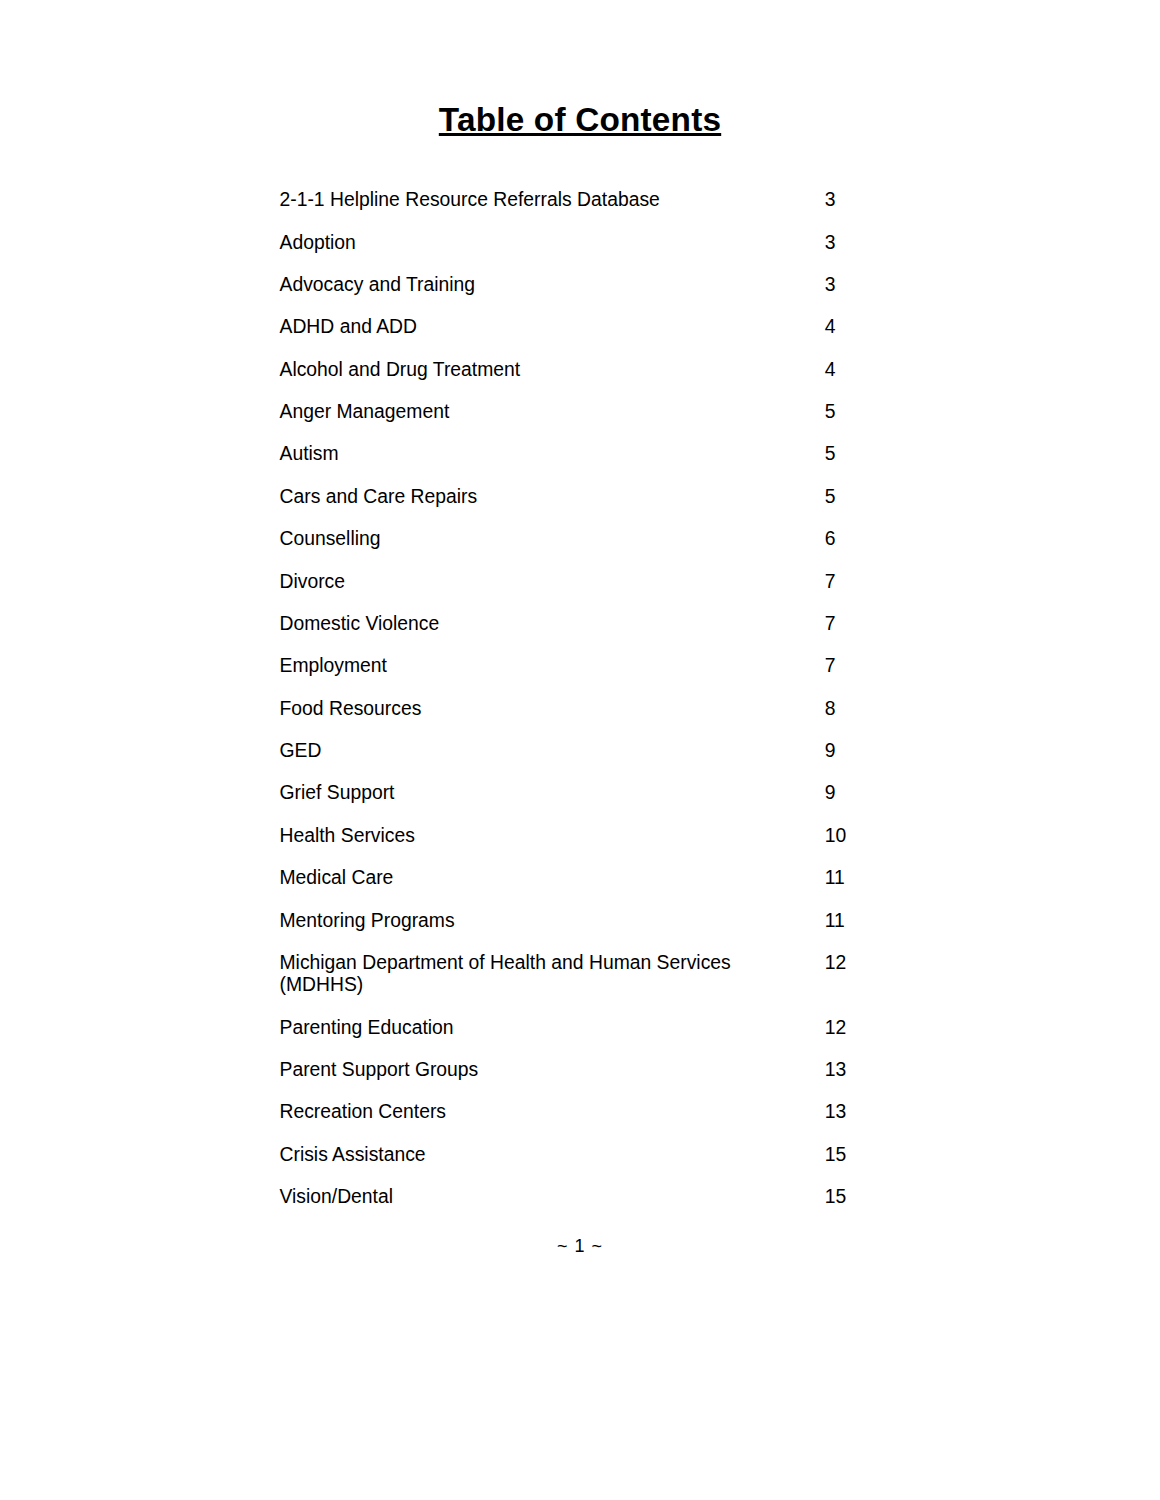Table of Contents
| 2-1-1 Helpline Resource Referrals Database | 3 |
| Adoption | 3 |
| Advocacy and Training | 3 |
| ADHD and ADD | 4 |
| Alcohol and Drug Treatment | 4 |
| Anger Management | 5 |
| Autism | 5 |
| Cars and Care Repairs | 5 |
| Counselling | 6 |
| Divorce | 7 |
| Domestic Violence | 7 |
| Employment | 7 |
| Food Resources | 8 |
| GED | 9 |
| Grief Support | 9 |
| Health Services | 10 |
| Medical Care | 11 |
| Mentoring Programs | 11 |
| Michigan Department of Health and Human Services (MDHHS) | 12 |
| Parenting Education | 12 |
| Parent Support Groups | 13 |
| Recreation Centers | 13 |
| Crisis Assistance | 15 |
| Vision/Dental | 15 |
~ 1 ~